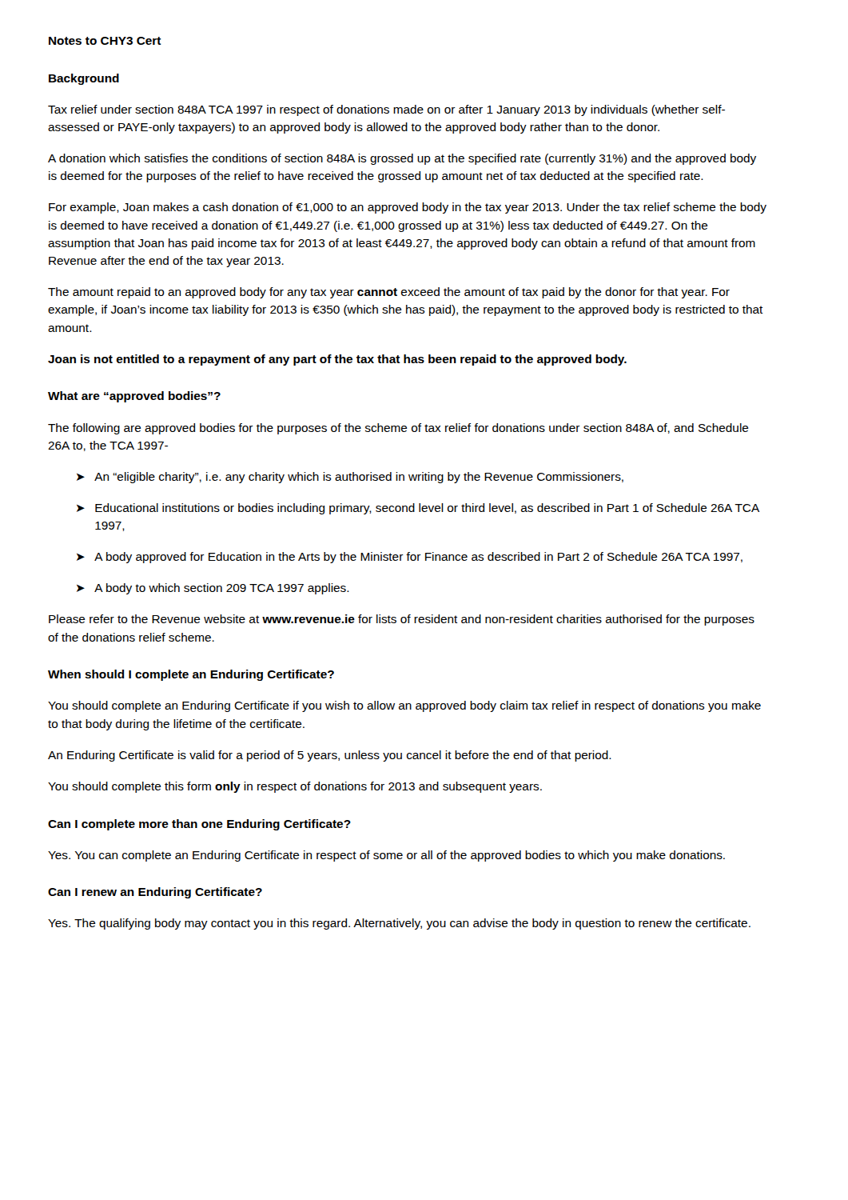Notes to CHY3 Cert
Background
Tax relief under section 848A TCA 1997 in respect of donations made on or after 1 January 2013 by individuals (whether self-assessed or PAYE-only taxpayers) to an approved body is allowed to the approved body rather than to the donor.
A donation which satisfies the conditions of section 848A is grossed up at the specified rate (currently 31%) and the approved body is deemed for the purposes of the relief to have received the grossed up amount net of tax deducted at the specified rate.
For example, Joan makes a cash donation of €1,000 to an approved body in the tax year 2013. Under the tax relief scheme the body is deemed to have received a donation of €1,449.27 (i.e. €1,000 grossed up at 31%) less tax deducted of €449.27. On the assumption that Joan has paid income tax for 2013 of at least €449.27, the approved body can obtain a refund of that amount from Revenue after the end of the tax year 2013.
The amount repaid to an approved body for any tax year cannot exceed the amount of tax paid by the donor for that year. For example, if Joan’s income tax liability for 2013 is €350 (which she has paid), the repayment to the approved body is restricted to that amount.
Joan is not entitled to a repayment of any part of the tax that has been repaid to the approved body.
What are “approved bodies”?
The following are approved bodies for the purposes of the scheme of tax relief for donations under section 848A of, and Schedule 26A to, the TCA 1997-
An “eligible charity”, i.e. any charity which is authorised in writing by the Revenue Commissioners,
Educational institutions or bodies including primary, second level or third level, as described in Part 1 of Schedule 26A TCA 1997,
A body approved for Education in the Arts by the Minister for Finance as described in Part 2 of Schedule 26A TCA 1997,
A body to which section 209 TCA 1997 applies.
Please refer to the Revenue website at www.revenue.ie for lists of resident and non-resident charities authorised for the purposes of the donations relief scheme.
When should I complete an Enduring Certificate?
You should complete an Enduring Certificate if you wish to allow an approved body claim tax relief in respect of donations you make to that body during the lifetime of the certificate.
An Enduring Certificate is valid for a period of 5 years, unless you cancel it before the end of that period.
You should complete this form only in respect of donations for 2013 and subsequent years.
Can I complete more than one Enduring Certificate?
Yes. You can complete an Enduring Certificate in respect of some or all of the approved bodies to which you make donations.
Can I renew an Enduring Certificate?
Yes. The qualifying body may contact you in this regard. Alternatively, you can advise the body in question to renew the certificate.